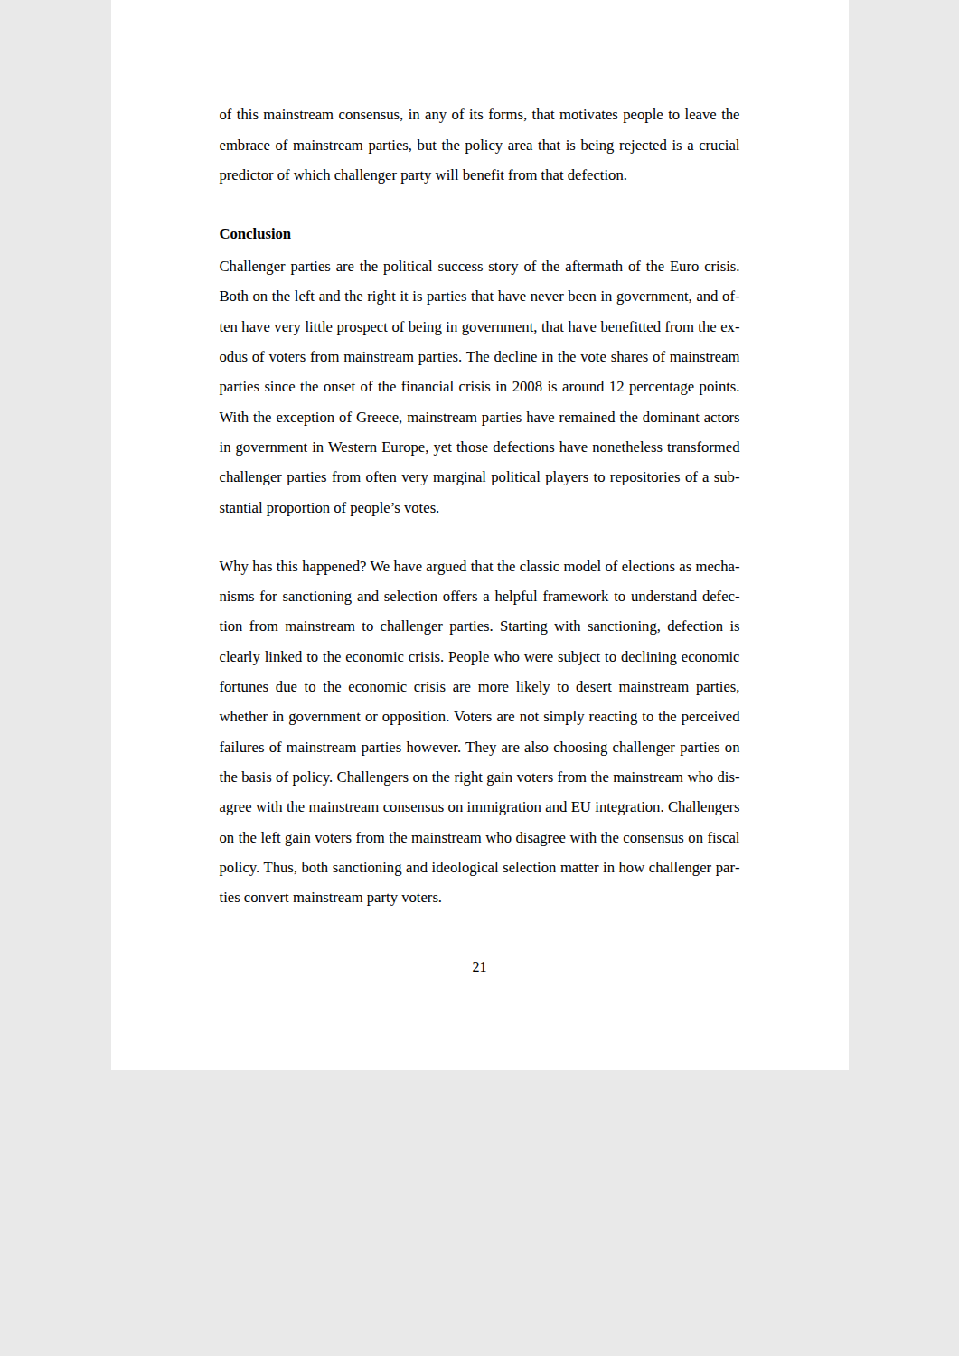of this mainstream consensus, in any of its forms, that motivates people to leave the embrace of mainstream parties, but the policy area that is being rejected is a crucial predictor of which challenger party will benefit from that defection.
Conclusion
Challenger parties are the political success story of the aftermath of the Euro crisis. Both on the left and the right it is parties that have never been in government, and often have very little prospect of being in government, that have benefitted from the exodus of voters from mainstream parties. The decline in the vote shares of mainstream parties since the onset of the financial crisis in 2008 is around 12 percentage points. With the exception of Greece, mainstream parties have remained the dominant actors in government in Western Europe, yet those defections have nonetheless transformed challenger parties from often very marginal political players to repositories of a substantial proportion of people’s votes.
Why has this happened? We have argued that the classic model of elections as mechanisms for sanctioning and selection offers a helpful framework to understand defection from mainstream to challenger parties. Starting with sanctioning, defection is clearly linked to the economic crisis. People who were subject to declining economic fortunes due to the economic crisis are more likely to desert mainstream parties, whether in government or opposition. Voters are not simply reacting to the perceived failures of mainstream parties however. They are also choosing challenger parties on the basis of policy. Challengers on the right gain voters from the mainstream who disagree with the mainstream consensus on immigration and EU integration. Challengers on the left gain voters from the mainstream who disagree with the consensus on fiscal policy. Thus, both sanctioning and ideological selection matter in how challenger parties convert mainstream party voters.
21